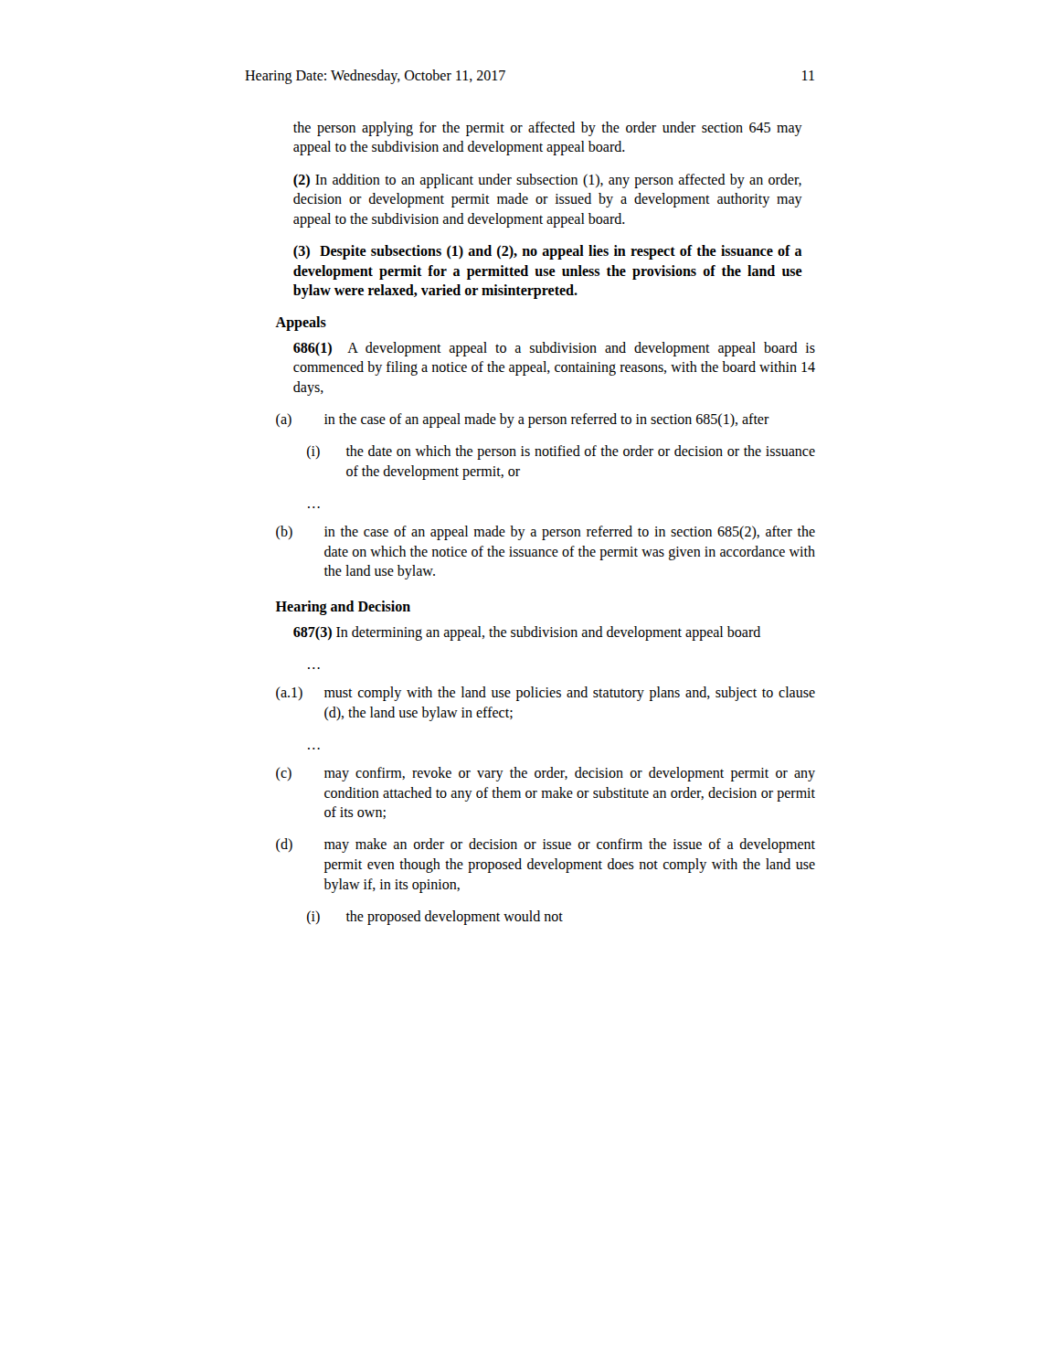Hearing Date: Wednesday, October 11, 2017
11
the person applying for the permit or affected by the order under section 645 may appeal to the subdivision and development appeal board.
(2) In addition to an applicant under subsection (1), any person affected by an order, decision or development permit made or issued by a development authority may appeal to the subdivision and development appeal board.
(3) Despite subsections (1) and (2), no appeal lies in respect of the issuance of a development permit for a permitted use unless the provisions of the land use bylaw were relaxed, varied or misinterpreted.
Appeals
686(1) A development appeal to a subdivision and development appeal board is commenced by filing a notice of the appeal, containing reasons, with the board within 14 days,
(a)
in the case of an appeal made by a person referred to in section 685(1), after
(i)
the date on which the person is notified of the order or decision or the issuance of the development permit, or
…
(b)
in the case of an appeal made by a person referred to in section 685(2), after the date on which the notice of the issuance of the permit was given in accordance with the land use bylaw.
Hearing and Decision
687(3) In determining an appeal, the subdivision and development appeal board
…
(a.1)
must comply with the land use policies and statutory plans and, subject to clause (d), the land use bylaw in effect;
…
(c)
may confirm, revoke or vary the order, decision or development permit or any condition attached to any of them or make or substitute an order, decision or permit of its own;
(d)
may make an order or decision or issue or confirm the issue of a development permit even though the proposed development does not comply with the land use bylaw if, in its opinion,
(i)
the proposed development would not